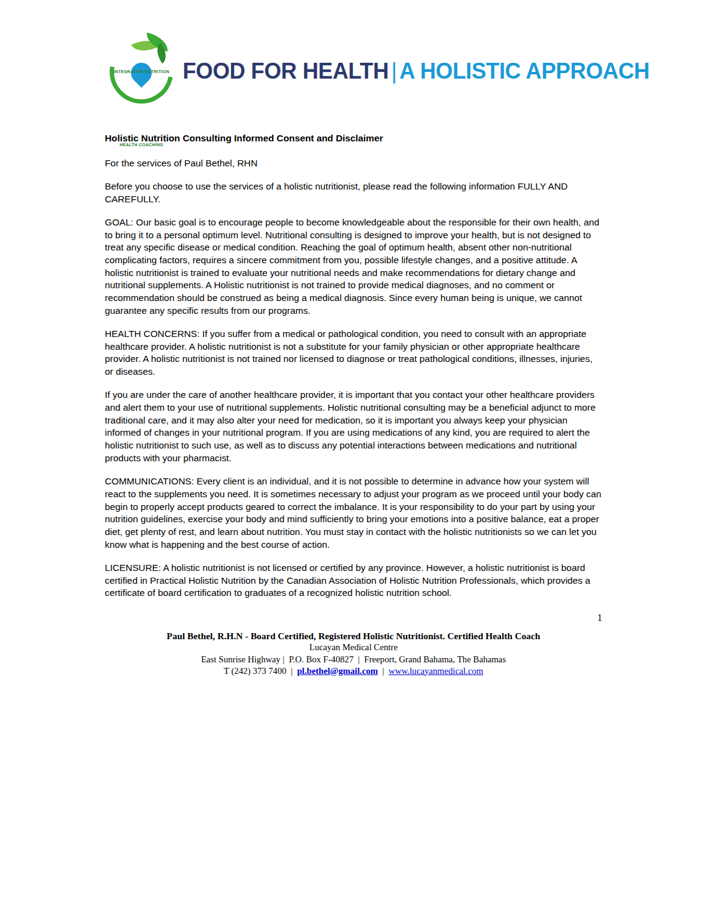INTEGRATIVE NUTRITION HEALTH COACHING
FOOD FOR HEALTH|A HOLISTIC APPROACH
Holistic Nutrition Consulting Informed Consent and Disclaimer
For the services of Paul Bethel, RHN
Before you choose to use the services of a holistic nutritionist, please read the following information FULLY AND CAREFULLY.
GOAL: Our basic goal is to encourage people to become knowledgeable about the responsible for their own health, and to bring it to a personal optimum level. Nutritional consulting is designed to improve your health, but is not designed to treat any specific disease or medical condition. Reaching the goal of optimum health, absent other non-nutritional complicating factors, requires a sincere commitment from you, possible lifestyle changes, and a positive attitude. A holistic nutritionist is trained to evaluate your nutritional needs and make recommendations for dietary change and nutritional supplements. A Holistic nutritionist is not trained to provide medical diagnoses, and no comment or recommendation should be construed as being a medical diagnosis. Since every human being is unique, we cannot guarantee any specific results from our programs.
HEALTH CONCERNS: If you suffer from a medical or pathological condition, you need to consult with an appropriate healthcare provider. A holistic nutritionist is not a substitute for your family physician or other appropriate healthcare provider. A holistic nutritionist is not trained nor licensed to diagnose or treat pathological conditions, illnesses, injuries, or diseases.
If you are under the care of another healthcare provider, it is important that you contact your other healthcare providers and alert them to your use of nutritional supplements. Holistic nutritional consulting may be a beneficial adjunct to more traditional care, and it may also alter your need for medication, so it is important you always keep your physician informed of changes in your nutritional program. If you are using medications of any kind, you are required to alert the holistic nutritionist to such use, as well as to discuss any potential interactions between medications and nutritional products with your pharmacist.
COMMUNICATIONS: Every client is an individual, and it is not possible to determine in advance how your system will react to the supplements you need. It is sometimes necessary to adjust your program as we proceed until your body can begin to properly accept products geared to correct the imbalance. It is your responsibility to do your part by using your nutrition guidelines, exercise your body and mind sufficiently to bring your emotions into a positive balance, eat a proper diet, get plenty of rest, and learn about nutrition. You must stay in contact with the holistic nutritionists so we can let you know what is happening and the best course of action.
LICENSURE: A holistic nutritionist is not licensed or certified by any province. However, a holistic nutritionist is board certified in Practical Holistic Nutrition by the Canadian Association of Holistic Nutrition Professionals, which provides a certificate of board certification to graduates of a recognized holistic nutrition school.
1
Paul Bethel, R.H.N - Board Certified, Registered Holistic Nutritionist. Certified Health Coach
Lucayan Medical Centre
East Sunrise Highway | P.O. Box F-40827 | Freeport, Grand Bahama, The Bahamas
T (242) 373 7400 | pl.bethel@gmail.com | www.lucayanmedical.com